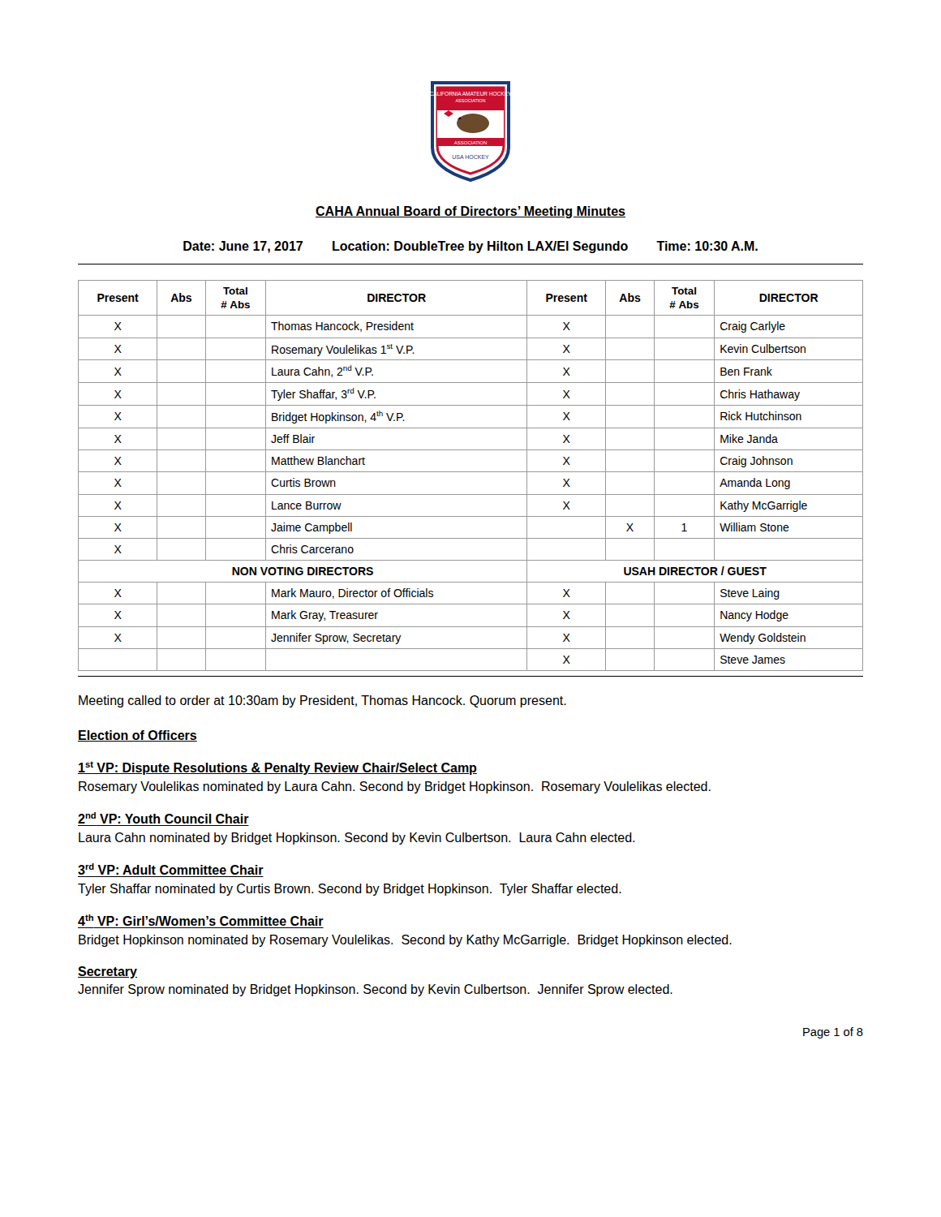CALIFORNIA AMATEUR HOCKEY ASSOCIATION ASSOCIATION USA HOCKEY
CAHA Annual Board of Directors’ Meeting Minutes
Date: June 17, 2017 Location: DoubleTree by Hilton LAX/El Segundo Time: 10:30 A.M.
| Present | Abs | Total # Abs | DIRECTOR | Present | Abs | Total # Abs | DIRECTOR |
| --- | --- | --- | --- | --- | --- | --- | --- |
| X | | | Thomas Hancock, President | X | | | Craig Carlyle |
| X | | | Rosemary Voulelikas 1 st V.P. | X | | | Kevin Culbertson |
| X | | | Laura Cahn, 2 nd V.P. | X | | | Ben Frank |
| X | | | Tyler Shaffar, 3 rd V.P. | X | | | Chris Hathaway |
| X | | | Bridget Hopkinson, 4 th V.P. | X | | | Rick Hutchinson |
| X | | | Jeff Blair | X | | | Mike Janda |
| X | | | Matthew Blanchart | X | | | Craig Johnson |
| X | | | Curtis Brown | X | | | Amanda Long |
| X | | | Lance Burrow | X | | | Kathy McGarrigle |
| X | | | Jaime Campbell | | X | 1 | William Stone |
| X | | | Chris Carcerano | | | | |
| NON VOTING DIRECTORS | USAH DIRECTOR / GUEST |
| X | | | Mark Mauro, Director of Officials | X | | | Steve Laing |
| X | | | Mark Gray, Treasurer | X | | | Nancy Hodge |
| X | | | Jennifer Sprow, Secretary | X | | | Wendy Goldstein |
| | | | | X | | | Steve James |
Meeting called to order at 10:30am by President, Thomas Hancock. Quorum present.
Election of Officers
1st VP: Dispute Resolutions & Penalty Review Chair/Select Camp
Rosemary Voulelikas nominated by Laura Cahn. Second by Bridget Hopkinson. Rosemary Voulelikas elected.
2nd VP: Youth Council Chair
Laura Cahn nominated by Bridget Hopkinson. Second by Kevin Culbertson. Laura Cahn elected.
3rd VP: Adult Committee Chair
Tyler Shaffar nominated by Curtis Brown. Second by Bridget Hopkinson. Tyler Shaffar elected.
4th VP: Girl’s/Women’s Committee Chair
Bridget Hopkinson nominated by Rosemary Voulelikas. Second by Kathy McGarrigle. Bridget Hopkinson elected.
Secretary
Jennifer Sprow nominated by Bridget Hopkinson. Second by Kevin Culbertson. Jennifer Sprow elected.
Page 1 of 8